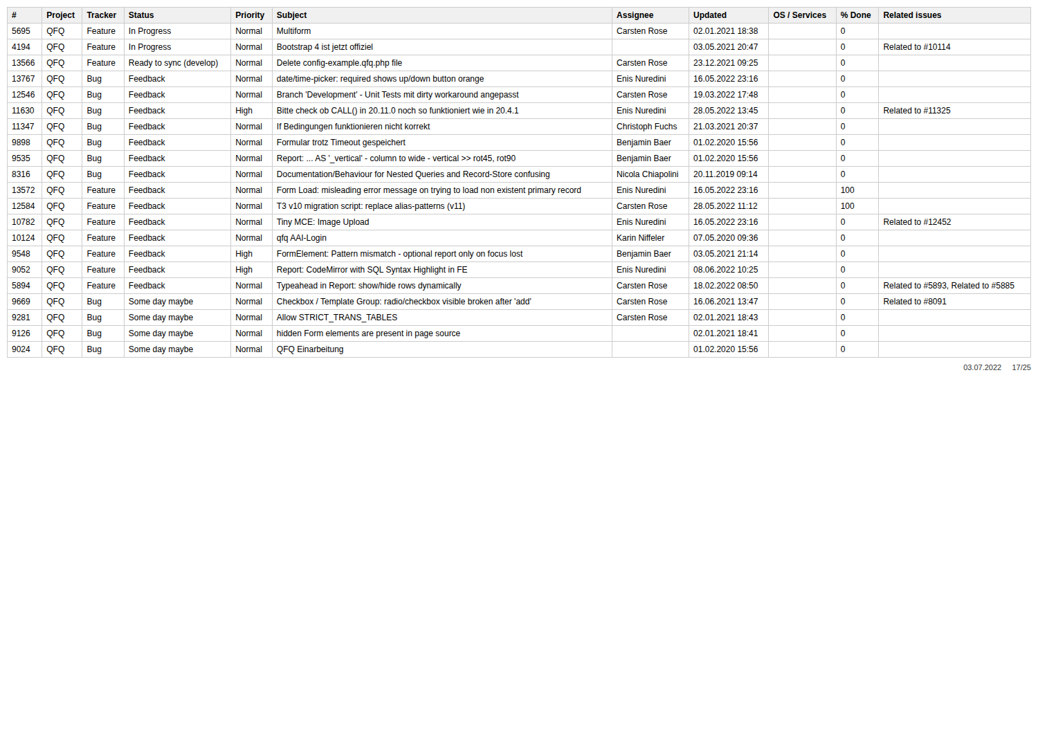| # | Project | Tracker | Status | Priority | Subject | Assignee | Updated | OS / Services | % Done | Related issues |
| --- | --- | --- | --- | --- | --- | --- | --- | --- | --- | --- |
| 5695 | QFQ | Feature | In Progress | Normal | Multiform | Carsten Rose | 02.01.2021 18:38 | | 0 | |
| 4194 | QFQ | Feature | In Progress | Normal | Bootstrap 4 ist jetzt offiziel | | 03.05.2021 20:47 | | 0 | Related to #10114 |
| 13566 | QFQ | Feature | Ready to sync (develop) | Normal | Delete config-example.qfq.php file | Carsten Rose | 23.12.2021 09:25 | | 0 | |
| 13767 | QFQ | Bug | Feedback | Normal | date/time-picker: required shows up/down button orange | Enis Nuredini | 16.05.2022 23:16 | | 0 | |
| 12546 | QFQ | Bug | Feedback | Normal | Branch 'Development' - Unit Tests mit dirty workaround angepasst | Carsten Rose | 19.03.2022 17:48 | | 0 | |
| 11630 | QFQ | Bug | Feedback | High | Bitte check ob CALL() in 20.11.0 noch so funktioniert wie in 20.4.1 | Enis Nuredini | 28.05.2022 13:45 | | 0 | Related to #11325 |
| 11347 | QFQ | Bug | Feedback | Normal | If Bedingungen funktionieren nicht korrekt | Christoph Fuchs | 21.03.2021 20:37 | | 0 | |
| 9898 | QFQ | Bug | Feedback | Normal | Formular trotz Timeout gespeichert | Benjamin Baer | 01.02.2020 15:56 | | 0 | |
| 9535 | QFQ | Bug | Feedback | Normal | Report: ... AS '_vertical' - column to wide - vertical >> rot45, rot90 | Benjamin Baer | 01.02.2020 15:56 | | 0 | |
| 8316 | QFQ | Bug | Feedback | Normal | Documentation/Behaviour for Nested Queries and Record-Store confusing | Nicola Chiapolini | 20.11.2019 09:14 | | 0 | |
| 13572 | QFQ | Feature | Feedback | Normal | Form Load: misleading error message on trying to load non existent primary record | Enis Nuredini | 16.05.2022 23:16 | | 100 | |
| 12584 | QFQ | Feature | Feedback | Normal | T3 v10 migration script: replace alias-patterns (v11) | Carsten Rose | 28.05.2022 11:12 | | 100 | |
| 10782 | QFQ | Feature | Feedback | Normal | Tiny MCE: Image Upload | Enis Nuredini | 16.05.2022 23:16 | | 0 | Related to #12452 |
| 10124 | QFQ | Feature | Feedback | Normal | qfq AAI-Login | Karin Niffeler | 07.05.2020 09:36 | | 0 | |
| 9548 | QFQ | Feature | Feedback | High | FormElement: Pattern mismatch - optional report only on focus lost | Benjamin Baer | 03.05.2021 21:14 | | 0 | |
| 9052 | QFQ | Feature | Feedback | High | Report: CodeMirror with SQL Syntax Highlight in FE | Enis Nuredini | 08.06.2022 10:25 | | 0 | |
| 5894 | QFQ | Feature | Feedback | Normal | Typeahead in Report: show/hide rows dynamically | Carsten Rose | 18.02.2022 08:50 | | 0 | Related to #5893, Related to #5885 |
| 9669 | QFQ | Bug | Some day maybe | Normal | Checkbox / Template Group: radio/checkbox visible broken after 'add' | Carsten Rose | 16.06.2021 13:47 | | 0 | Related to #8091 |
| 9281 | QFQ | Bug | Some day maybe | Normal | Allow STRICT_TRANS_TABLES | Carsten Rose | 02.01.2021 18:43 | | 0 | |
| 9126 | QFQ | Bug | Some day maybe | Normal | hidden Form elements are present in page source | | 02.01.2021 18:41 | | 0 | |
| 9024 | QFQ | Bug | Some day maybe | Normal | QFQ Einarbeitung | | 01.02.2020 15:56 | | 0 | |
03.07.2022 17/25